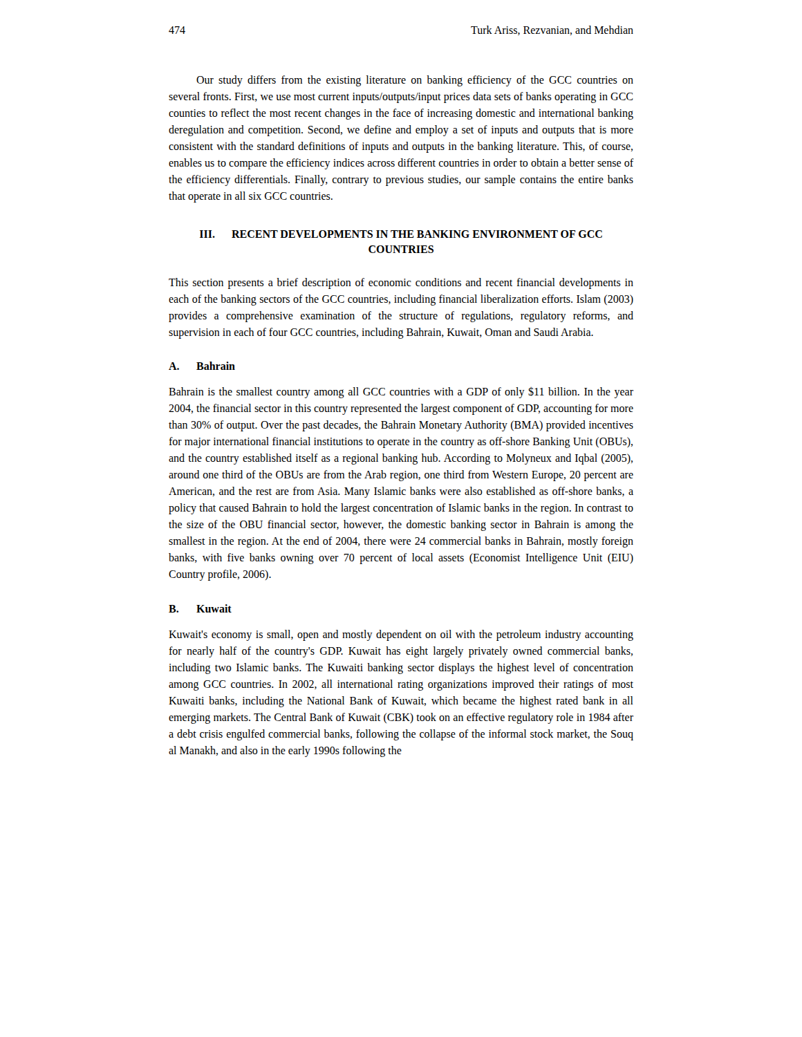474 Turk Ariss, Rezvanian, and Mehdian
Our study differs from the existing literature on banking efficiency of the GCC countries on several fronts. First, we use most current inputs/outputs/input prices data sets of banks operating in GCC counties to reflect the most recent changes in the face of increasing domestic and international banking deregulation and competition. Second, we define and employ a set of inputs and outputs that is more consistent with the standard definitions of inputs and outputs in the banking literature. This, of course, enables us to compare the efficiency indices across different countries in order to obtain a better sense of the efficiency differentials. Finally, contrary to previous studies, our sample contains the entire banks that operate in all six GCC countries.
III. Recent Developments in the Banking Environment of GCC Countries
This section presents a brief description of economic conditions and recent financial developments in each of the banking sectors of the GCC countries, including financial liberalization efforts. Islam (2003) provides a comprehensive examination of the structure of regulations, regulatory reforms, and supervision in each of four GCC countries, including Bahrain, Kuwait, Oman and Saudi Arabia.
A. Bahrain
Bahrain is the smallest country among all GCC countries with a GDP of only $11 billion. In the year 2004, the financial sector in this country represented the largest component of GDP, accounting for more than 30% of output. Over the past decades, the Bahrain Monetary Authority (BMA) provided incentives for major international financial institutions to operate in the country as off-shore Banking Unit (OBUs), and the country established itself as a regional banking hub. According to Molyneux and Iqbal (2005), around one third of the OBUs are from the Arab region, one third from Western Europe, 20 percent are American, and the rest are from Asia. Many Islamic banks were also established as off-shore banks, a policy that caused Bahrain to hold the largest concentration of Islamic banks in the region. In contrast to the size of the OBU financial sector, however, the domestic banking sector in Bahrain is among the smallest in the region. At the end of 2004, there were 24 commercial banks in Bahrain, mostly foreign banks, with five banks owning over 70 percent of local assets (Economist Intelligence Unit (EIU) Country profile, 2006).
B. Kuwait
Kuwait's economy is small, open and mostly dependent on oil with the petroleum industry accounting for nearly half of the country's GDP. Kuwait has eight largely privately owned commercial banks, including two Islamic banks. The Kuwaiti banking sector displays the highest level of concentration among GCC countries. In 2002, all international rating organizations improved their ratings of most Kuwaiti banks, including the National Bank of Kuwait, which became the highest rated bank in all emerging markets. The Central Bank of Kuwait (CBK) took on an effective regulatory role in 1984 after a debt crisis engulfed commercial banks, following the collapse of the informal stock market, the Souq al Manakh, and also in the early 1990s following the